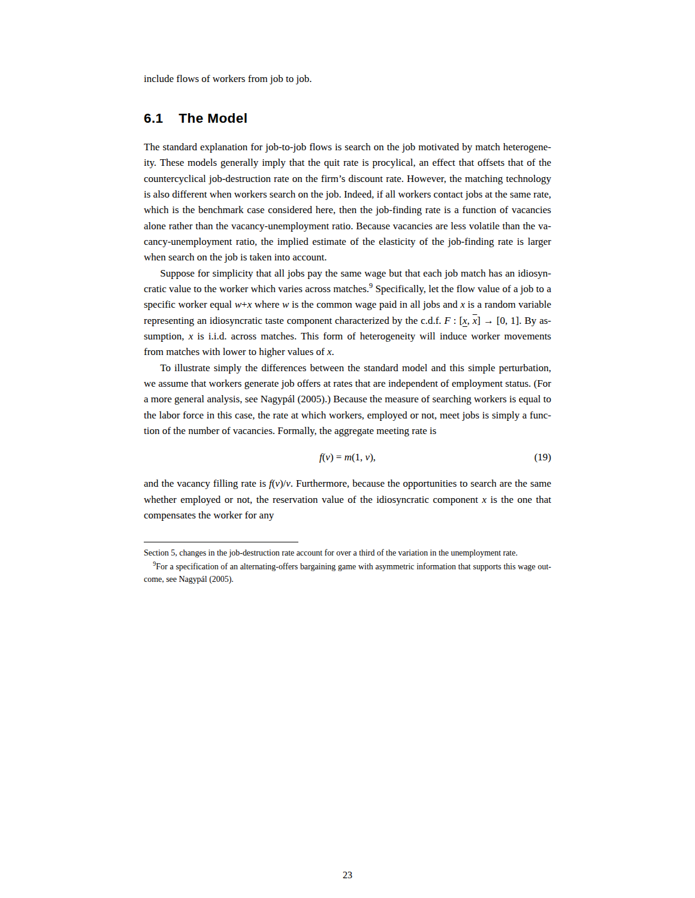include flows of workers from job to job.
6.1 The Model
The standard explanation for job-to-job flows is search on the job motivated by match heterogeneity. These models generally imply that the quit rate is procylical, an effect that offsets that of the countercyclical job-destruction rate on the firm’s discount rate. However, the matching technology is also different when workers search on the job. Indeed, if all workers contact jobs at the same rate, which is the benchmark case considered here, then the job-finding rate is a function of vacancies alone rather than the vacancy-unemployment ratio. Because vacancies are less volatile than the vacancy-unemployment ratio, the implied estimate of the elasticity of the job-finding rate is larger when search on the job is taken into account.
Suppose for simplicity that all jobs pay the same wage but that each job match has an idiosyncratic value to the worker which varies across matches.9 Specifically, let the flow value of a job to a specific worker equal w+x where w is the common wage paid in all jobs and x is a random variable representing an idiosyncratic taste component characterized by the c.d.f. F : [x, x] → [0, 1]. By assumption, x is i.i.d. across matches. This form of heterogeneity will induce worker movements from matches with lower to higher values of x.
To illustrate simply the differences between the standard model and this simple perturbation, we assume that workers generate job offers at rates that are independent of employment status. (For a more general analysis, see Nagypál (2005).) Because the measure of searching workers is equal to the labor force in this case, the rate at which workers, employed or not, meet jobs is simply a function of the number of vacancies. Formally, the aggregate meeting rate is
f(v) = m(1, v), (19)
and the vacancy filling rate is f(v)/v. Furthermore, because the opportunities to search are the same whether employed or not, the reservation value of the idiosyncratic component x is the one that compensates the worker for any
Section 5, changes in the job-destruction rate account for over a third of the variation in the unemployment rate.
9For a specification of an alternating-offers bargaining game with asymmetric information that supports this wage outcome, see Nagypál (2005).
23